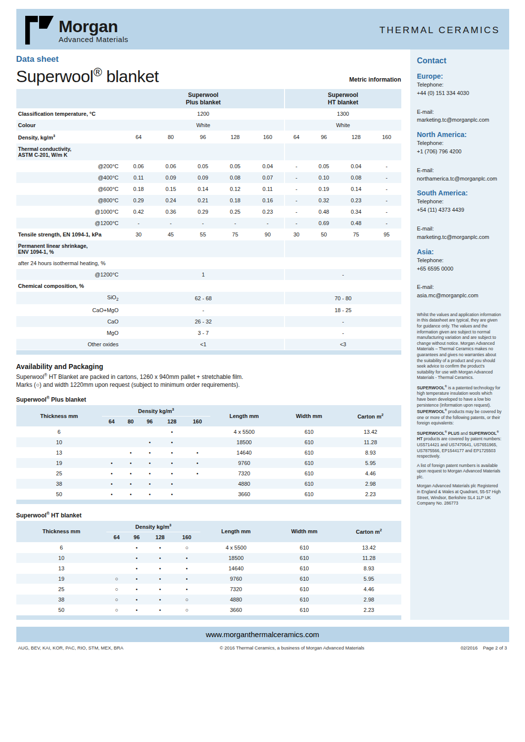Morgan
Advanced Materials
THERMAL CERAMICS
Data sheet
Superwool® blanket
Metric information
| | Superwool Plus blanket | Superwool HT blanket |
| --- | --- | --- |
| Classification temperature, °C | 1200 | 1300 |
| Colour | White | White |
| Density, kg/m 3 | 64 | 80 | 96 | 128 | 160 | 64 | 96 | 128 | 160 |
| Thermal conductivity, ASTM C-201, W/m K | | | | | | | | | |
| @200°C | 0.06 | 0.06 | 0.05 | 0.05 | 0.04 | - | 0.05 | 0.04 | - |
| @400°C | 0.11 | 0.09 | 0.09 | 0.08 | 0.07 | - | 0.10 | 0.08 | - |
| @600°C | 0.18 | 0.15 | 0.14 | 0.12 | 0.11 | - | 0.19 | 0.14 | - |
| @800°C | 0.29 | 0.24 | 0.21 | 0.18 | 0.16 | - | 0.32 | 0.23 | - |
| @1000°C | 0.42 | 0.36 | 0.29 | 0.25 | 0.23 | - | 0.48 | 0.34 | - |
| @1200°C | - | - | - | - | - | - | 0.69 | 0.48 | - |
| Tensile strength, EN 1094-1, kPa | 30 | 45 | 55 | 75 | 90 | 30 | 50 | 75 | 95 |
| Permanent linear shrinkage, ENV 1094-1, % | | | | | | | | | |
| after 24 hours isothermal heating, % | | | | | | | | | |
| @1200°C | 1 | - |
| Chemical composition, % | | | | | | | | | |
| SiO 2 | 62 - 68 | 70 - 80 |
| CaO+MgO | - | 18 - 25 |
| CaO | 26 - 32 | - |
| MgO | 3 - 7 | - |
| Other oxides | <1 | <3 |
Availability and Packaging
Superwool® HT Blanket are packed in cartons, 1260 x 940mm pallet + stretchable film.
Marks (○) and width 1220mm upon request (subject to minimum order requirements).
Superwool® Plus blanket
| Thickness mm | Density kg/m 3 | Length mm | Width mm | Carton m 2 |
| --- | --- | --- | --- | --- |
| 64 | 80 | 96 | 128 | 160 |
| 6 | | | | | | 4 x 5500 | 610 | 13.42 |
| 10 | | | | | | 18500 | 610 | 11.28 |
| 13 | | | | | | 14640 | 610 | 8.93 |
| 19 | | | | | | 9760 | 610 | 5.95 |
| 25 | | | | | | 7320 | 610 | 4.46 |
| 38 | | | | | | 4880 | 610 | 2.98 |
| 50 | | | | | | 3660 | 610 | 2.23 |
Superwool® HT blanket
| Thickness mm | Density kg/m 3 | Length mm | Width mm | Carton m 2 |
| --- | --- | --- | --- | --- |
| 64 | 96 | 128 | 160 |
| 6 | | | | | 4 x 5500 | 610 | 13.42 |
| 10 | | | | | 18500 | 610 | 11.28 |
| 13 | | | | | 14640 | 610 | 8.93 |
| 19 | | | | | 9760 | 610 | 5.95 |
| 25 | | | | | 7320 | 610 | 4.46 |
| 38 | | | | | 4880 | 610 | 2.98 |
| 50 | | | | | 3660 | 610 | 2.23 |
Contact
Europe:
Telephone:
+44 (0) 151 334 4030
E-mail:
marketing.tc@morganplc.com
North America:
Telephone:
+1 (706) 796 4200
E-mail:
northamerica.tc@morganplc.com
South America:
Telephone:
+54 (11) 4373 4439
E-mail:
marketing.tc@morganplc.com
Asia:
Telephone:
+65 6595 0000
E-mail:
asia.mc@morganplc.com
Whilst the values and application information in this datasheet are typical, they are given for guidance only. The values and the information given are subject to normal manufacturing variation and are subject to change without notice. Morgan Advanced Materials – Thermal Ceramics makes no guarantees and gives no warranties about the suitability of a product and you should seek advice to confirm the product's suitability for use with Morgan Advanced Materials - Thermal Ceramics.
SUPERWOOL® is a patented technology for high temperature insulation wools which have been developed to have a low bio persistence (information upon request). SUPERWOOL® products may be covered by one or more of the following patents, or their foreign equivalents:
SUPERWOOL® PLUS and SUPERWOOL® HT products are covered by patent numbers:
US5714421 and US7470641, US7651965, US7875566, EP1544177 and EP1725503 respectively.
A list of foreign patent numbers is available upon request to Morgan Advanced Materials plc.
Morgan Advanced Materials plc Registered in England & Wales at Quadrant, 55-57 High Street, Windsor, Berkshire SL4 1LP UK Company No. 286773
www.morganthermalceramics.com
AUG, BEV, KAI, KOR, PAC, RIO, STM, MEX, BRA
© 2016 Thermal Ceramics, a business of Morgan Advanced Materials
02/2016 Page 2 of 3